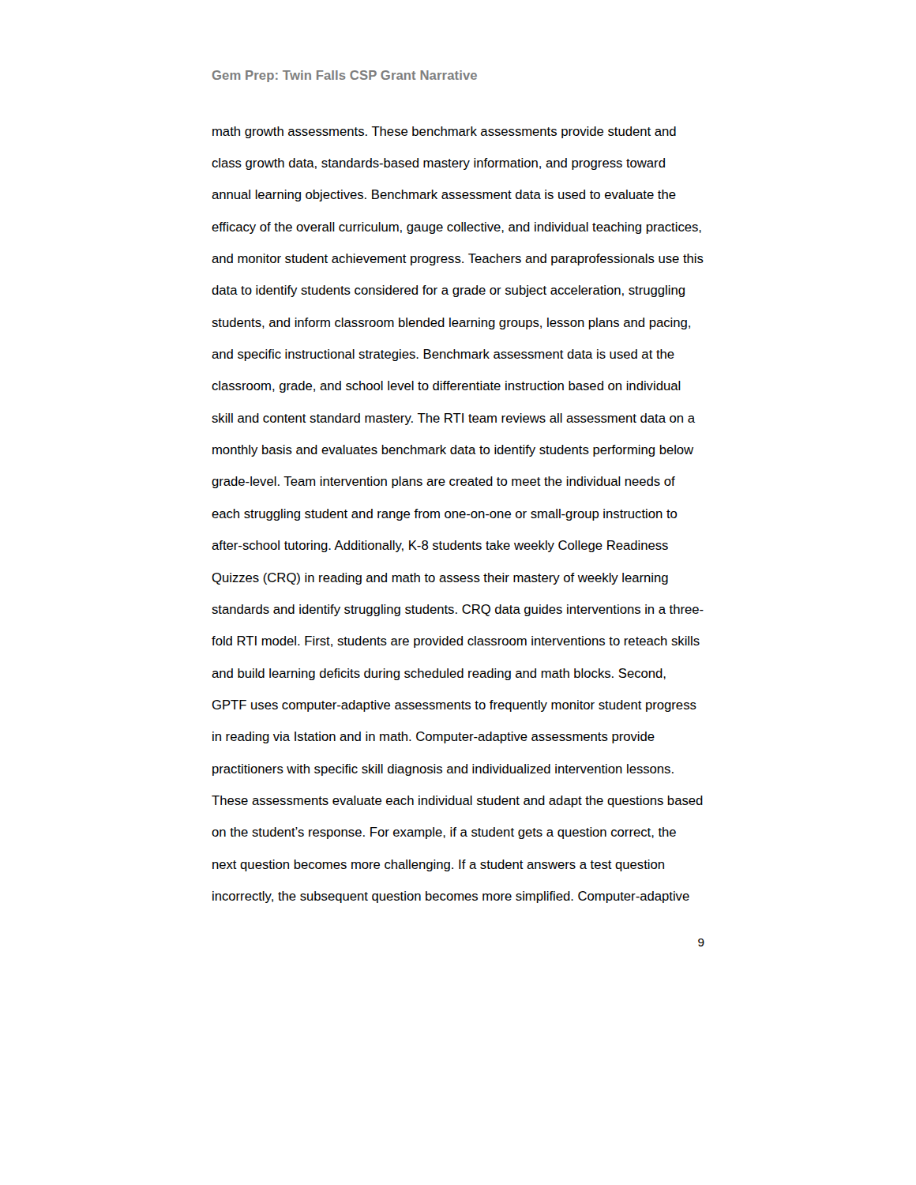Gem Prep: Twin Falls CSP Grant Narrative
math growth assessments. These benchmark assessments provide student and class growth data, standards-based mastery information, and progress toward annual learning objectives. Benchmark assessment data is used to evaluate the efficacy of the overall curriculum, gauge collective, and individual teaching practices, and monitor student achievement progress. Teachers and paraprofessionals use this data to identify students considered for a grade or subject acceleration, struggling students, and inform classroom blended learning groups, lesson plans and pacing, and specific instructional strategies. Benchmark assessment data is used at the classroom, grade, and school level to differentiate instruction based on individual skill and content standard mastery. The RTI team reviews all assessment data on a monthly basis and evaluates benchmark data to identify students performing below grade-level. Team intervention plans are created to meet the individual needs of each struggling student and range from one-on-one or small-group instruction to after-school tutoring. Additionally, K-8 students take weekly College Readiness Quizzes (CRQ) in reading and math to assess their mastery of weekly learning standards and identify struggling students. CRQ data guides interventions in a three-fold RTI model. First, students are provided classroom interventions to reteach skills and build learning deficits during scheduled reading and math blocks. Second, GPTF uses computer-adaptive assessments to frequently monitor student progress in reading via Istation and in math. Computer-adaptive assessments provide practitioners with specific skill diagnosis and individualized intervention lessons. These assessments evaluate each individual student and adapt the questions based on the student’s response. For example, if a student gets a question correct, the next question becomes more challenging. If a student answers a test question incorrectly, the subsequent question becomes more simplified. Computer-adaptive
9